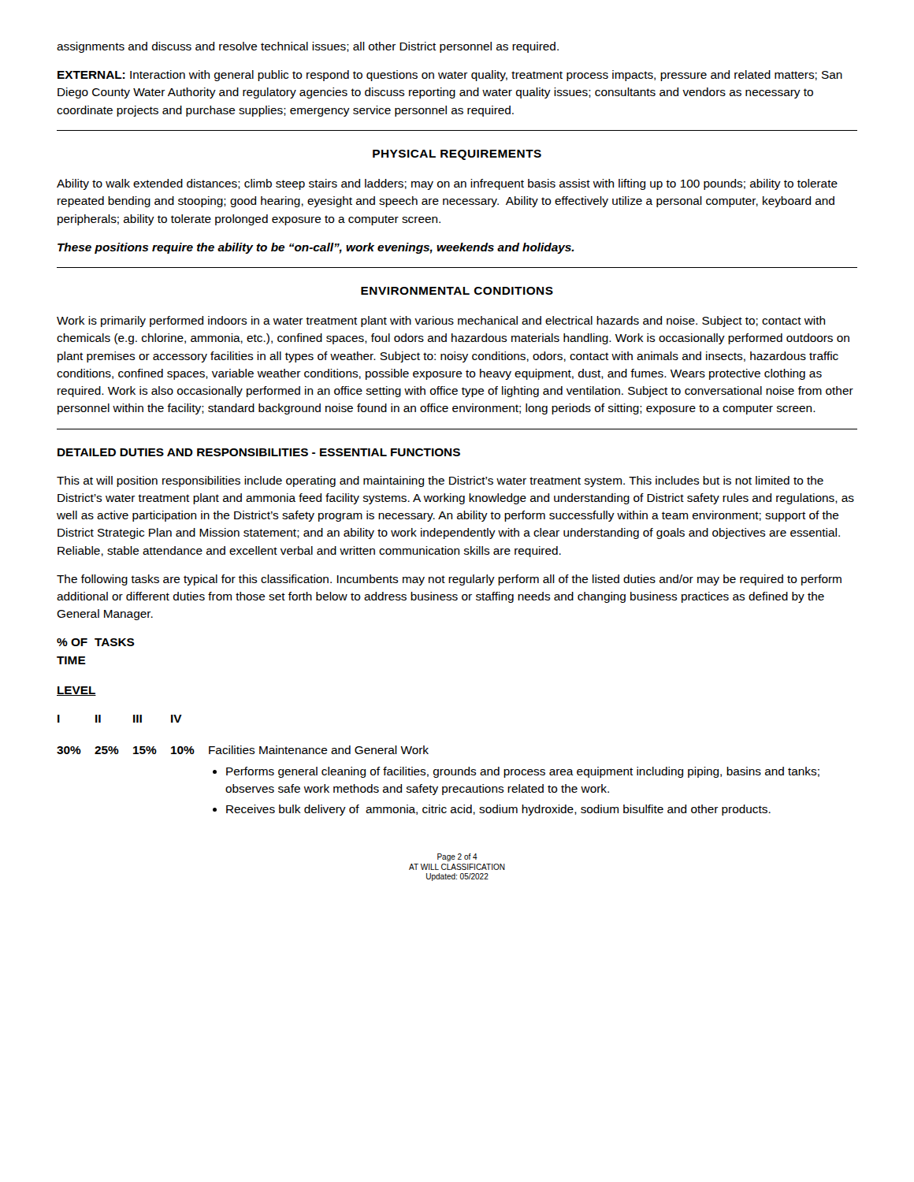assignments and discuss and resolve technical issues; all other District personnel as required.
EXTERNAL: Interaction with general public to respond to questions on water quality, treatment process impacts, pressure and related matters; San Diego County Water Authority and regulatory agencies to discuss reporting and water quality issues; consultants and vendors as necessary to coordinate projects and purchase supplies; emergency service personnel as required.
PHYSICAL REQUIREMENTS
Ability to walk extended distances; climb steep stairs and ladders; may on an infrequent basis assist with lifting up to 100 pounds; ability to tolerate repeated bending and stooping; good hearing, eyesight and speech are necessary. Ability to effectively utilize a personal computer, keyboard and peripherals; ability to tolerate prolonged exposure to a computer screen.
These positions require the ability to be “on-call”, work evenings, weekends and holidays.
ENVIRONMENTAL CONDITIONS
Work is primarily performed indoors in a water treatment plant with various mechanical and electrical hazards and noise. Subject to; contact with chemicals (e.g. chlorine, ammonia, etc.), confined spaces, foul odors and hazardous materials handling. Work is occasionally performed outdoors on plant premises or accessory facilities in all types of weather. Subject to: noisy conditions, odors, contact with animals and insects, hazardous traffic conditions, confined spaces, variable weather conditions, possible exposure to heavy equipment, dust, and fumes. Wears protective clothing as required. Work is also occasionally performed in an office setting with office type of lighting and ventilation. Subject to conversational noise from other personnel within the facility; standard background noise found in an office environment; long periods of sitting; exposure to a computer screen.
DETAILED DUTIES AND RESPONSIBILITIES - ESSENTIAL FUNCTIONS
This at will position responsibilities include operating and maintaining the District’s water treatment system. This includes but is not limited to the District’s water treatment plant and ammonia feed facility systems. A working knowledge and understanding of District safety rules and regulations, as well as active participation in the District’s safety program is necessary. An ability to perform successfully within a team environment; support of the District Strategic Plan and Mission statement; and an ability to work independently with a clear understanding of goals and objectives are essential. Reliable, stable attendance and excellent verbal and written communication skills are required.
The following tasks are typical for this classification. Incumbents may not regularly perform all of the listed duties and/or may be required to perform additional or different duties from those set forth below to address business or staffing needs and changing business practices as defined by the General Manager.
| % OF TIME | TASKS |
LEVEL
| I | II | III | IV | |
| 30% | 25% | 15% | 10% | Facilities Maintenance and General Work Performs general cleaning of facilities, grounds and process area equipment including piping, basins and tanks; observes safe work methods and safety precautions related to the work. Receives bulk delivery of ammonia, citric acid, sodium hydroxide, sodium bisulfite and other products. |
Page 2 of 4
AT WILL CLASSIFICATION
Updated: 05/2022